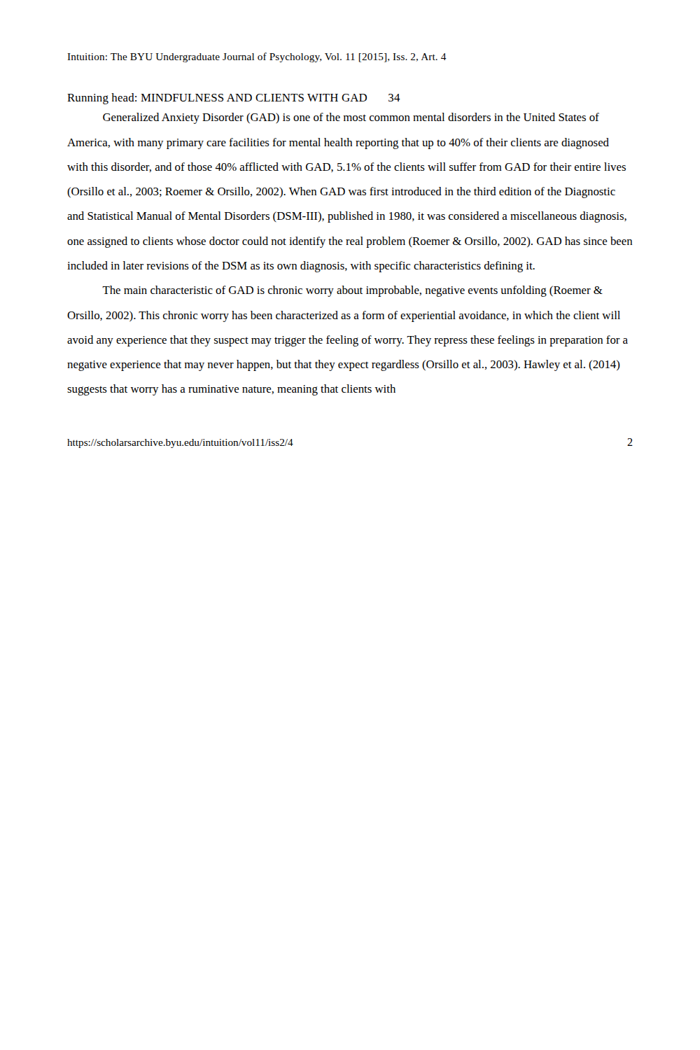Intuition: The BYU Undergraduate Journal of Psychology, Vol. 11 [2015], Iss. 2, Art. 4
Running head: MINDFULNESS AND CLIENTS WITH GAD 34
Generalized Anxiety Disorder (GAD) is one of the most common mental disorders in the United States of America, with many primary care facilities for mental health reporting that up to 40% of their clients are diagnosed with this disorder, and of those 40% afflicted with GAD, 5.1% of the clients will suffer from GAD for their entire lives (Orsillo et al., 2003; Roemer & Orsillo, 2002). When GAD was first introduced in the third edition of the Diagnostic and Statistical Manual of Mental Disorders (DSM-III), published in 1980, it was considered a miscellaneous diagnosis, one assigned to clients whose doctor could not identify the real problem (Roemer & Orsillo, 2002). GAD has since been included in later revisions of the DSM as its own diagnosis, with specific characteristics defining it.
The main characteristic of GAD is chronic worry about improbable, negative events unfolding (Roemer & Orsillo, 2002). This chronic worry has been characterized as a form of experiential avoidance, in which the client will avoid any experience that they suspect may trigger the feeling of worry. They repress these feelings in preparation for a negative experience that may never happen, but that they expect regardless (Orsillo et al., 2003). Hawley et al. (2014) suggests that worry has a ruminative nature, meaning that clients with
https://scholarsarchive.byu.edu/intuition/vol11/iss2/4 2